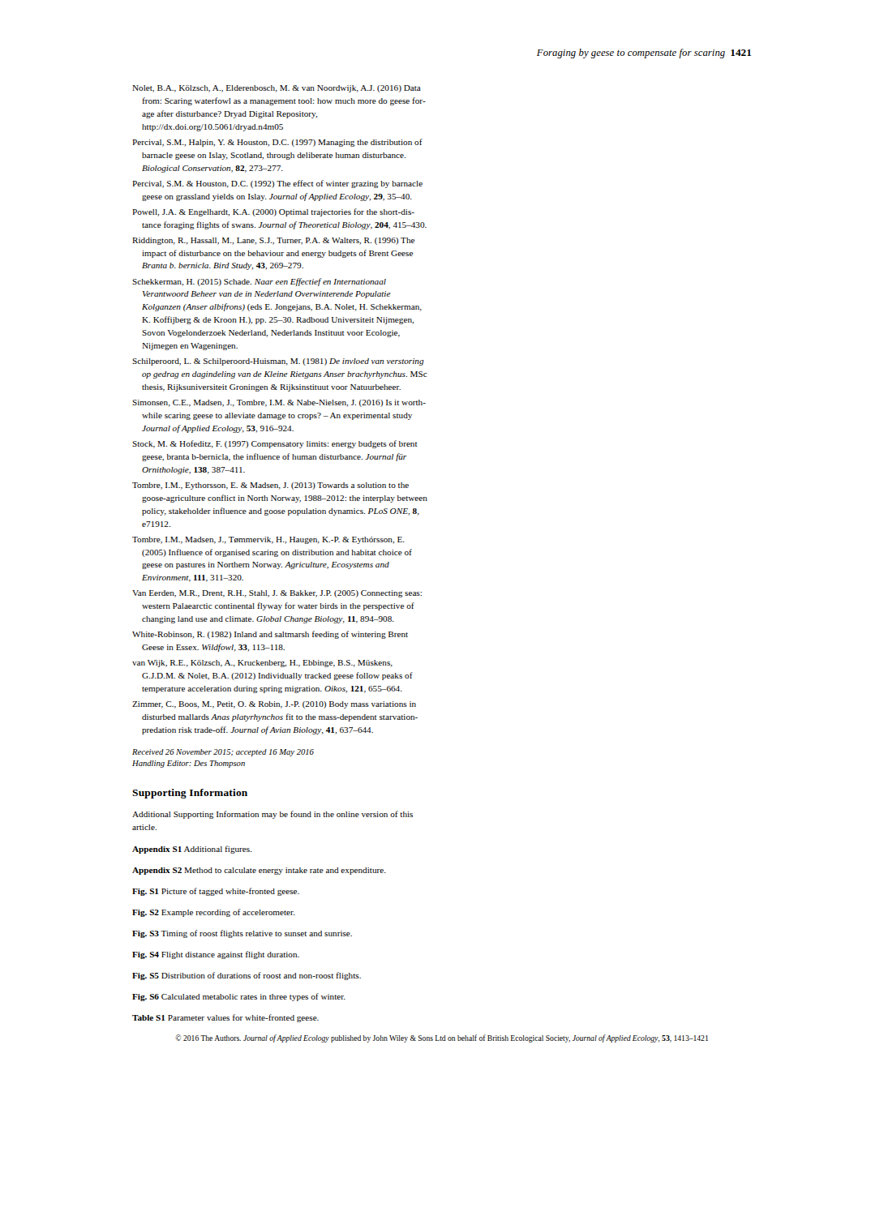Foraging by geese to compensate for scaring1421
Nolet, B.A., Kölzsch, A., Elderenbosch, M. & van Noordwijk, A.J. (2016) Data from: Scaring waterfowl as a management tool: how much more do geese forage after disturbance? Dryad Digital Repository, http://dx.doi.org/10.5061/dryad.n4m05
Percival, S.M., Halpin, Y. & Houston, D.C. (1997) Managing the distribution of barnacle geese on Islay, Scotland, through deliberate human disturbance. Biological Conservation, 82, 273–277.
Percival, S.M. & Houston, D.C. (1992) The effect of winter grazing by barnacle geese on grassland yields on Islay. Journal of Applied Ecology, 29, 35–40.
Powell, J.A. & Engelhardt, K.A. (2000) Optimal trajectories for the short-distance foraging flights of swans. Journal of Theoretical Biology, 204, 415–430.
Riddington, R., Hassall, M., Lane, S.J., Turner, P.A. & Walters, R. (1996) The impact of disturbance on the behaviour and energy budgets of Brent Geese Branta b. bernicla. Bird Study, 43, 269–279.
Schekkerman, H. (2015) Schade. Naar een Effectief en Internationaal Verantwoord Beheer van de in Nederland Overwinterende Populatie Kolganzen (Anser albifrons) (eds E. Jongejans, B.A. Nolet, H. Schekkerman, K. Koffijberg & de Kroon H.), pp. 25–30. Radboud Universiteit Nijmegen, Sovon Vogelonderzoek Nederland, Nederlands Instituut voor Ecologie, Nijmegen en Wageningen.
Schilperoord, L. & Schilperoord-Huisman, M. (1981) De invloed van verstoring op gedrag en dagindeling van de Kleine Rietgans Anser brachyrhynchus. MSc thesis, Rijksuniversiteit Groningen & Rijksinstituut voor Natuurbeheer.
Simonsen, C.E., Madsen, J., Tombre, I.M. & Nabe-Nielsen, J. (2016) Is it worthwhile scaring geese to alleviate damage to crops? – An experimental study Journal of Applied Ecology, 53, 916–924.
Stock, M. & Hofeditz, F. (1997) Compensatory limits: energy budgets of brent geese, branta b-bernicla, the influence of human disturbance. Journal für Ornithologie, 138, 387–411.
Tombre, I.M., Eythorsson, E. & Madsen, J. (2013) Towards a solution to the goose-agriculture conflict in North Norway, 1988–2012: the interplay between policy, stakeholder influence and goose population dynamics. PLoS ONE, 8, e71912.
Tombre, I.M., Madsen, J., Tømmervik, H., Haugen, K.-P. & Eythórsson, E. (2005) Influence of organised scaring on distribution and habitat choice of geese on pastures in Northern Norway. Agriculture, Ecosystems and Environment, 111, 311–320.
Van Eerden, M.R., Drent, R.H., Stahl, J. & Bakker, J.P. (2005) Connecting seas: western Palaearctic continental flyway for water birds in the perspective of changing land use and climate. Global Change Biology, 11, 894–908.
White-Robinson, R. (1982) Inland and saltmarsh feeding of wintering Brent Geese in Essex. Wildfowl, 33, 113–118.
van Wijk, R.E., Kölzsch, A., Kruckenberg, H., Ebbinge, B.S., Müskens, G.J.D.M. & Nolet, B.A. (2012) Individually tracked geese follow peaks of temperature acceleration during spring migration. Oikos, 121, 655–664.
Zimmer, C., Boos, M., Petit, O. & Robin, J.-P. (2010) Body mass variations in disturbed mallards Anas platyrhynchos fit to the mass-dependent starvation-predation risk trade-off. Journal of Avian Biology, 41, 637–644.
Received 26 November 2015; accepted 16 May 2016
Handling Editor: Des Thompson
Supporting Information
Additional Supporting Information may be found in the online version of this article.
Appendix S1 Additional figures.
Appendix S2 Method to calculate energy intake rate and expenditure.
Fig. S1 Picture of tagged white-fronted geese.
Fig. S2 Example recording of accelerometer.
Fig. S3 Timing of roost flights relative to sunset and sunrise.
Fig. S4 Flight distance against flight duration.
Fig. S5 Distribution of durations of roost and non-roost flights.
Fig. S6 Calculated metabolic rates in three types of winter.
Table S1 Parameter values for white-fronted geese.
© 2016 The Authors. Journal of Applied Ecology published by John Wiley & Sons Ltd on behalf of British Ecological Society, Journal of Applied Ecology, 53, 1413–1421